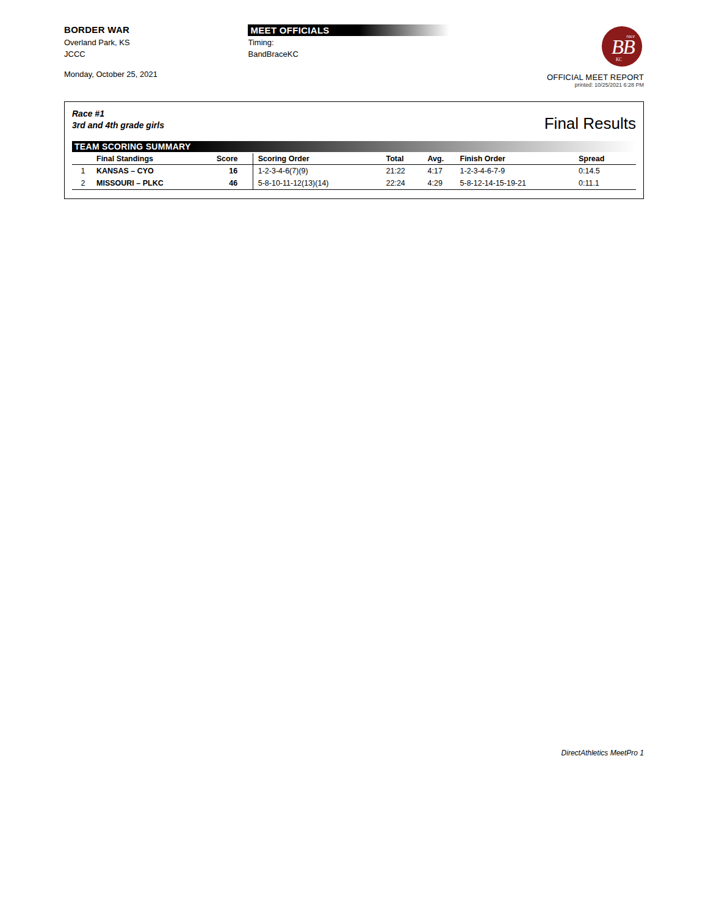BORDER WAR
Overland Park, KS
JCCC
Monday, October 25, 2021
MEET OFFICIALS
Timing:
BandBraceKC
B B race KC
OFFICIAL MEET REPORT
printed: 10/25/2021 6:28 PM
Race #1
3rd and 4th grade girls
Final Results
TEAM SCORING SUMMARY
| | Final Standings | Score | Scoring Order | Total | Avg. | Finish Order | Spread |
| --- | --- | --- | --- | --- | --- | --- | --- |
| 1 | KANSAS – CYO | 16 | 1-2-3-4-6(7)(9) | 21:22 | 4:17 | 1-2-3-4-6-7-9 | 0:14.5 |
| 2 | MISSOURI – PLKC | 46 | 5-8-10-11-12(13)(14) | 22:24 | 4:29 | 5-8-12-14-15-19-21 | 0:11.1 |
DirectAthletics MeetPro 1